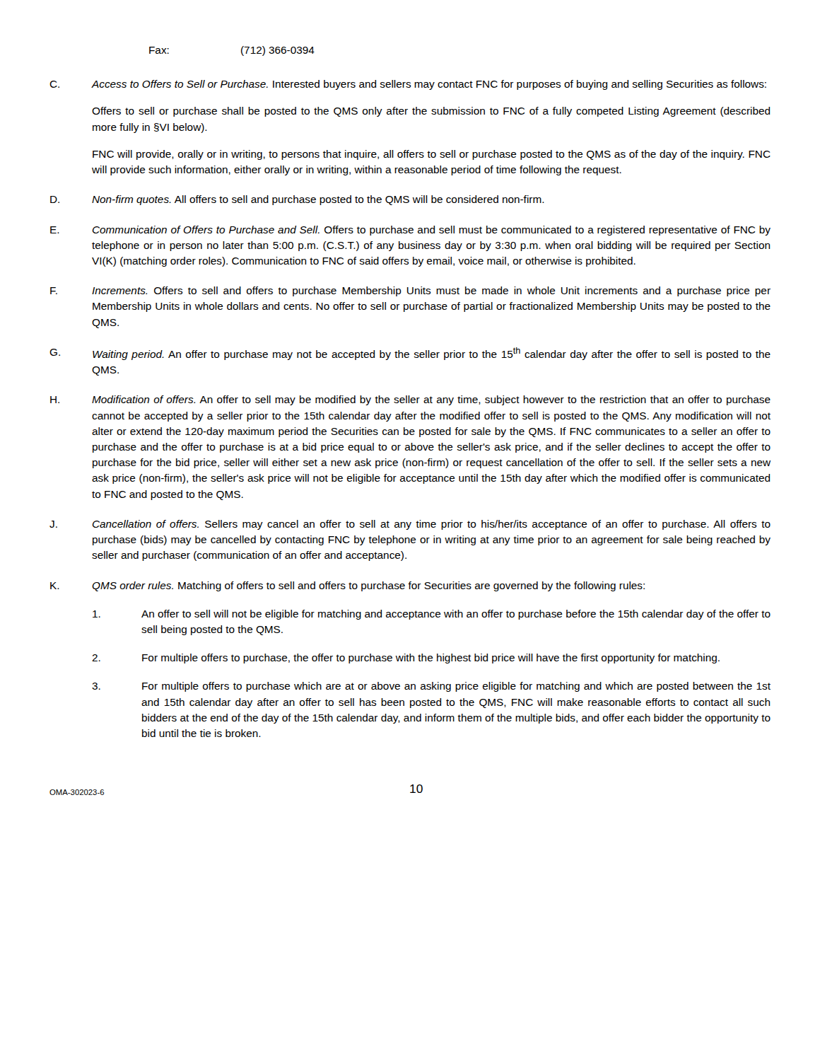Fax:(712) 366-0394
C.
Access to Offers to Sell or Purchase. Interested buyers and sellers may contact FNC for purposes of buying and selling Securities as follows:
Offers to sell or purchase shall be posted to the QMS only after the submission to FNC of a fully competed Listing Agreement (described more fully in §VI below).
FNC will provide, orally or in writing, to persons that inquire, all offers to sell or purchase posted to the QMS as of the day of the inquiry. FNC will provide such information, either orally or in writing, within a reasonable period of time following the request.
D.
Non-firm quotes. All offers to sell and purchase posted to the QMS will be considered non-firm.
E.
Communication of Offers to Purchase and Sell. Offers to purchase and sell must be communicated to a registered representative of FNC by telephone or in person no later than 5:00 p.m. (C.S.T.) of any business day or by 3:30 p.m. when oral bidding will be required per Section VI(K) (matching order roles). Communication to FNC of said offers by email, voice mail, or otherwise is prohibited.
F.
Increments. Offers to sell and offers to purchase Membership Units must be made in whole Unit increments and a purchase price per Membership Units in whole dollars and cents. No offer to sell or purchase of partial or fractionalized Membership Units may be posted to the QMS.
G.
Waiting period. An offer to purchase may not be accepted by the seller prior to the 15th calendar day after the offer to sell is posted to the QMS.
H.
Modification of offers. An offer to sell may be modified by the seller at any time, subject however to the restriction that an offer to purchase cannot be accepted by a seller prior to the 15th calendar day after the modified offer to sell is posted to the QMS. Any modification will not alter or extend the 120-day maximum period the Securities can be posted for sale by the QMS. If FNC communicates to a seller an offer to purchase and the offer to purchase is at a bid price equal to or above the seller's ask price, and if the seller declines to accept the offer to purchase for the bid price, seller will either set a new ask price (non-firm) or request cancellation of the offer to sell. If the seller sets a new ask price (non-firm), the seller's ask price will not be eligible for acceptance until the 15th day after which the modified offer is communicated to FNC and posted to the QMS.
J.
Cancellation of offers. Sellers may cancel an offer to sell at any time prior to his/her/its acceptance of an offer to purchase. All offers to purchase (bids) may be cancelled by contacting FNC by telephone or in writing at any time prior to an agreement for sale being reached by seller and purchaser (communication of an offer and acceptance).
K.
QMS order rules. Matching of offers to sell and offers to purchase for Securities are governed by the following rules:
1.
An offer to sell will not be eligible for matching and acceptance with an offer to purchase before the 15th calendar day of the offer to sell being posted to the QMS.
2.
For multiple offers to purchase, the offer to purchase with the highest bid price will have the first opportunity for matching.
3.
For multiple offers to purchase which are at or above an asking price eligible for matching and which are posted between the 1st and 15th calendar day after an offer to sell has been posted to the QMS, FNC will make reasonable efforts to contact all such bidders at the end of the day of the 15th calendar day, and inform them of the multiple bids, and offer each bidder the opportunity to bid until the tie is broken.
OMA-302023-6
10